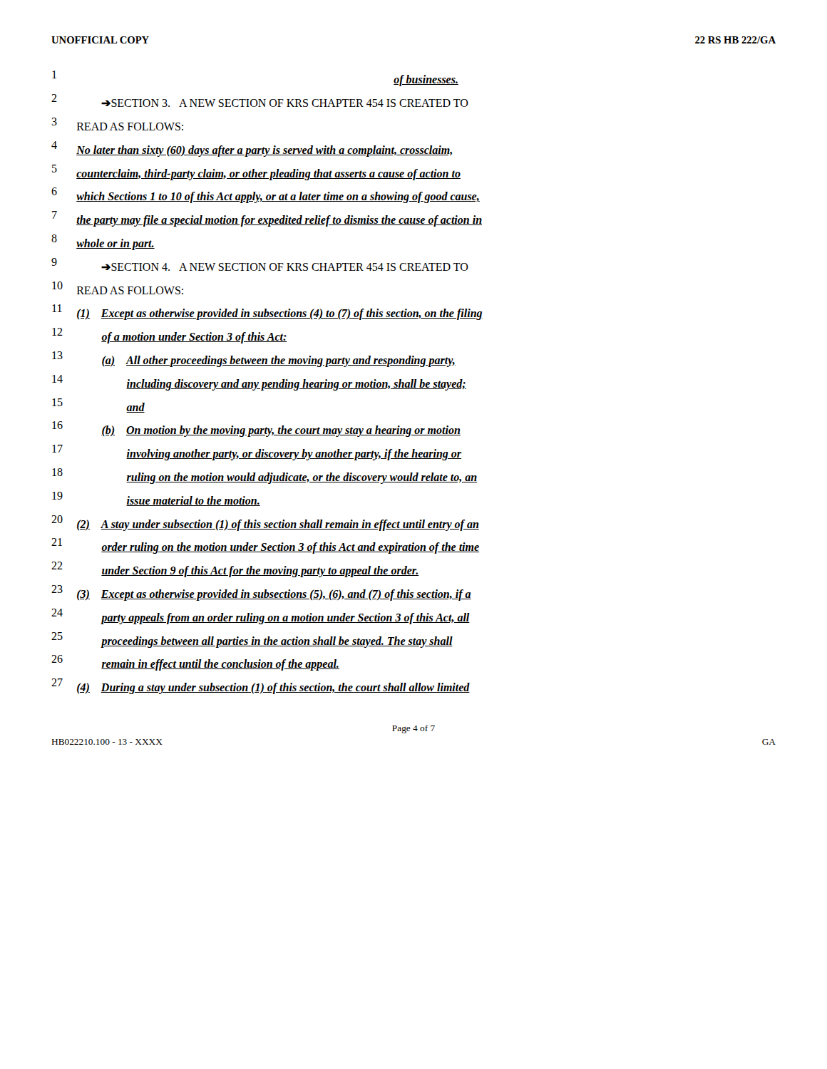UNOFFICIAL COPY 22 RS HB 222/GA
| 1 | of businesses. |
| 2 | ➔ SECTION 3. A NEW SECTION OF KRS CHAPTER 454 IS CREATED TO |
| 3 | READ AS FOLLOWS: |
| 4 | No later than sixty (60) days after a party is served with a complaint, crossclaim, |
| 5 | counterclaim, third-party claim, or other pleading that asserts a cause of action to |
| 6 | which Sections 1 to 10 of this Act apply, or at a later time on a showing of good cause, |
| 7 | the party may file a special motion for expedited relief to dismiss the cause of action in |
| 8 | whole or in part. |
| 9 | ➔ SECTION 4. A NEW SECTION OF KRS CHAPTER 454 IS CREATED TO |
| 10 | READ AS FOLLOWS: |
| 11 | (1) Except as otherwise provided in subsections (4) to (7) of this section, on the filing |
| 12 | of a motion under Section 3 of this Act: |
| 13 | (a) All other proceedings between the moving party and responding party, |
| 14 | including discovery and any pending hearing or motion, shall be stayed; |
| 15 | and |
| 16 | (b) On motion by the moving party, the court may stay a hearing or motion |
| 17 | involving another party, or discovery by another party, if the hearing or |
| 18 | ruling on the motion would adjudicate, or the discovery would relate to, an |
| 19 | issue material to the motion. |
| 20 | (2) A stay under subsection (1) of this section shall remain in effect until entry of an |
| 21 | order ruling on the motion under Section 3 of this Act and expiration of the time |
| 22 | under Section 9 of this Act for the moving party to appeal the order. |
| 23 | (3) Except as otherwise provided in subsections (5), (6), and (7) of this section, if a |
| 24 | party appeals from an order ruling on a motion under Section 3 of this Act, all |
| 25 | proceedings between all parties in the action shall be stayed. The stay shall |
| 26 | remain in effect until the conclusion of the appeal. |
| 27 | (4) During a stay under subsection (1) of this section, the court shall allow limited |
Page 4 of 7
HB022210.100 - 13 - XXXX
GA